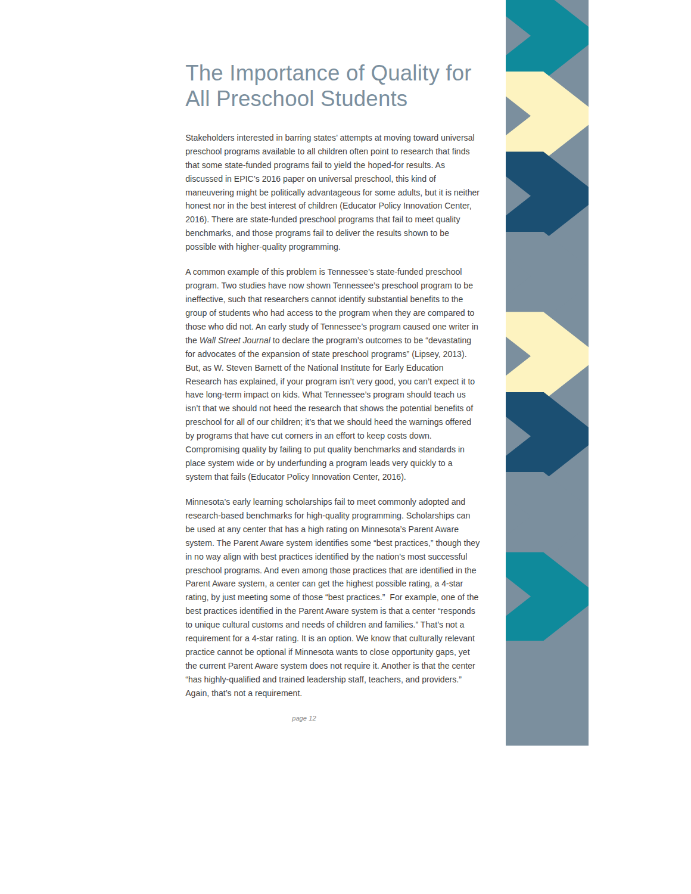The Importance of Quality for
All Preschool Students
Stakeholders interested in barring states’ attempts at moving toward universal preschool programs available to all children often point to research that finds that some state-funded programs fail to yield the hoped-for results. As discussed in EPIC’s 2016 paper on universal preschool, this kind of maneuvering might be politically advantageous for some adults, but it is neither honest nor in the best interest of children (Educator Policy Innovation Center, 2016). There are state-funded preschool programs that fail to meet quality benchmarks, and those programs fail to deliver the results shown to be possible with higher-quality programming.
A common example of this problem is Tennessee’s state-funded preschool program. Two studies have now shown Tennessee’s preschool program to be ineffective, such that researchers cannot identify substantial benefits to the group of students who had access to the program when they are compared to those who did not. An early study of Tennessee’s program caused one writer in the Wall Street Journal to declare the program’s outcomes to be “devastating for advocates of the expansion of state preschool programs” (Lipsey, 2013). But, as W. Steven Barnett of the National Institute for Early Education Research has explained, if your program isn’t very good, you can’t expect it to have long-term impact on kids. What Tennessee’s program should teach us isn’t that we should not heed the research that shows the potential benefits of preschool for all of our children; it’s that we should heed the warnings offered by programs that have cut corners in an effort to keep costs down. Compromising quality by failing to put quality benchmarks and standards in place system wide or by underfunding a program leads very quickly to a system that fails (Educator Policy Innovation Center, 2016).
Minnesota’s early learning scholarships fail to meet commonly adopted and research-based benchmarks for high-quality programming. Scholarships can be used at any center that has a high rating on Minnesota’s Parent Aware system. The Parent Aware system identifies some “best practices,” though they in no way align with best practices identified by the nation’s most successful preschool programs. And even among those practices that are identified in the Parent Aware system, a center can get the highest possible rating, a 4-star rating, by just meeting some of those “best practices.” For example, one of the best practices identified in the Parent Aware system is that a center “responds to unique cultural customs and needs of children and families.” That’s not a requirement for a 4-star rating. It is an option. We know that culturally relevant practice cannot be optional if Minnesota wants to close opportunity gaps, yet the current Parent Aware system does not require it. Another is that the center “has highly-qualified and trained leadership staff, teachers, and providers.” Again, that’s not a requirement.
page 12